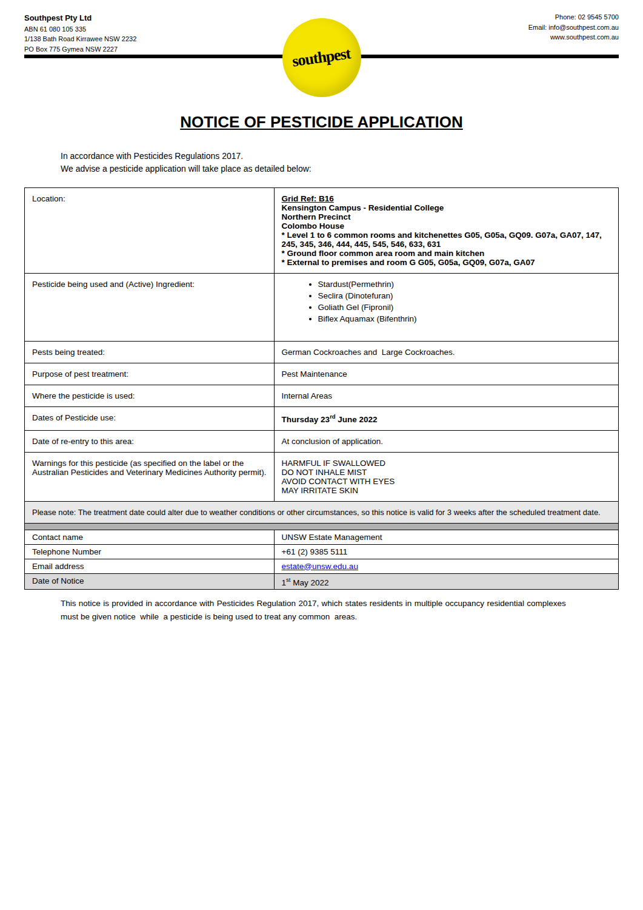Southpest Pty Ltd
ABN 61 080 105 335
1/138 Bath Road Kirrawee NSW 2232
PO Box 775 Gymea NSW 2227
southpest
Phone: 02 9545 5700
Email: info@southpest.com.au
www.southpest.com.au
NOTICE OF PESTICIDE APPLICATION
In accordance with Pesticides Regulations 2017.
We advise a pesticide application will take place as detailed below:
| Location: | Grid Ref: B16 Kensington Campus - Residential College Northern Precinct Colombo House * Level 1 to 6 common rooms and kitchenettes G05, G05a, GQ09. G07a, GA07, 147, 245, 345, 346, 444, 445, 545, 546, 633, 631 * Ground floor common area room and main kitchen * External to premises and room G G05, G05a, GQ09, G07a, GA07 |
| Pesticide being used and (Active) Ingredient: | Stardust(Permethrin) Seclira (Dinotefuran) Goliath Gel (Fipronil) Biflex Aquamax (Bifenthrin) |
| Pests being treated: | German Cockroaches and Large Cockroaches. |
| Purpose of pest treatment: | Pest Maintenance |
| Where the pesticide is used: | Internal Areas |
| Dates of Pesticide use: | Thursday 23 rd June 2022 |
| Date of re-entry to this area: | At conclusion of application. |
| Warnings for this pesticide (as specified on the label or the Australian Pesticides and Veterinary Medicines Authority permit). | HARMFUL IF SWALLOWED DO NOT INHALE MIST AVOID CONTACT WITH EYES MAY IRRITATE SKIN |
| Please note: The treatment date could alter due to weather conditions or other circumstances, so this notice is valid for 3 weeks after the scheduled treatment date. |
| Contact name | UNSW Estate Management |
| Telephone Number | +61 (2) 9385 5111 |
| Email address | estate@unsw.edu.au |
| Date of Notice | 1 st May 2022 |
This notice is provided in accordance with Pesticides Regulation 2017, which states residents in multiple occupancy residential complexes must be given notice while a pesticide is being used to treat any common areas.